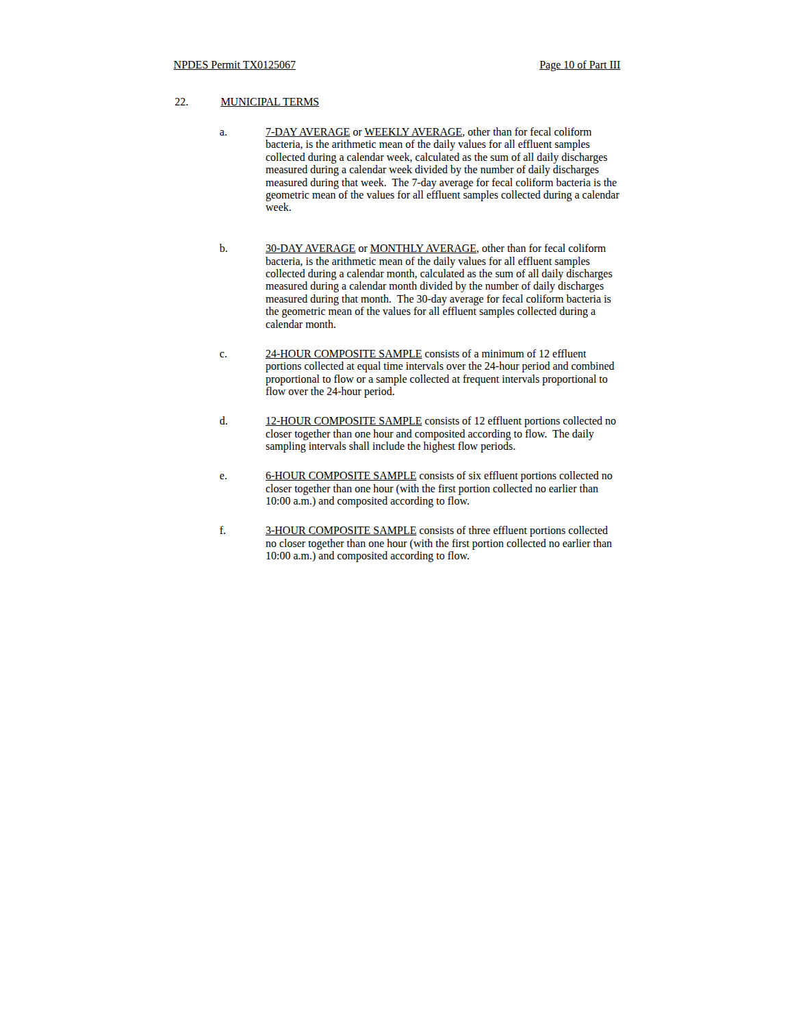NPDES Permit TX0125067
Page 10 of Part III
22.
MUNICIPAL TERMS
a.
7-DAY AVERAGE or WEEKLY AVERAGE, other than for fecal coliform bacteria, is the arithmetic mean of the daily values for all effluent samples collected during a calendar week, calculated as the sum of all daily discharges measured during a calendar week divided by the number of daily discharges measured during that week. The 7-day average for fecal coliform bacteria is the geometric mean of the values for all effluent samples collected during a calendar week.
b.
30-DAY AVERAGE or MONTHLY AVERAGE, other than for fecal coliform bacteria, is the arithmetic mean of the daily values for all effluent samples collected during a calendar month, calculated as the sum of all daily discharges measured during a calendar month divided by the number of daily discharges measured during that month. The 30-day average for fecal coliform bacteria is the geometric mean of the values for all effluent samples collected during a calendar month.
c.
24-HOUR COMPOSITE SAMPLE consists of a minimum of 12 effluent portions collected at equal time intervals over the 24-hour period and combined proportional to flow or a sample collected at frequent intervals proportional to flow over the 24-hour period.
d.
12-HOUR COMPOSITE SAMPLE consists of 12 effluent portions collected no closer together than one hour and composited according to flow. The daily sampling intervals shall include the highest flow periods.
e.
6-HOUR COMPOSITE SAMPLE consists of six effluent portions collected no closer together than one hour (with the first portion collected no earlier than 10:00 a.m.) and composited according to flow.
f.
3-HOUR COMPOSITE SAMPLE consists of three effluent portions collected no closer together than one hour (with the first portion collected no earlier than 10:00 a.m.) and composited according to flow.